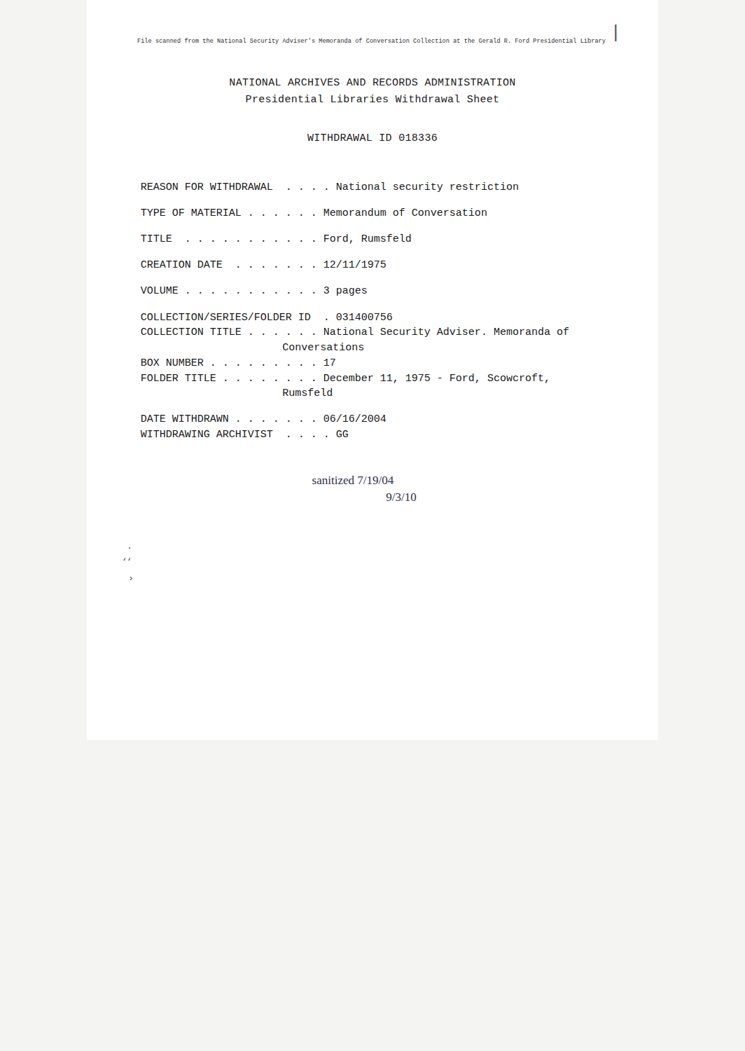|
File scanned from the National Security Adviser's Memoranda of Conversation Collection at the Gerald R. Ford Presidential Library
NATIONAL ARCHIVES AND RECORDS ADMINISTRATION
Presidential Libraries Withdrawal Sheet
WITHDRAWAL ID 018336
REASON FOR WITHDRAWAL . . . . National security restriction
TYPE OF MATERIAL . . . . . . Memorandum of Conversation
TITLE . . . . . . . . . . . Ford, Rumsfeld
CREATION DATE . . . . . . . 12/11/1975
VOLUME . . . . . . . . . . . 3 pages
COLLECTION/SERIES/FOLDER ID . 031400756
COLLECTION TITLE . . . . . . National Security Adviser. Memoranda ofConversations
BOX NUMBER . . . . . . . . . 17
FOLDER TITLE . . . . . . . . December 11, 1975 - Ford, Scowcroft,Rumsfeld
DATE WITHDRAWN . . . . . . . 06/16/2004
WITHDRAWING ARCHIVIST . . . . GG
sanitized 7/19/04 9/3/10
·
‘‘
›